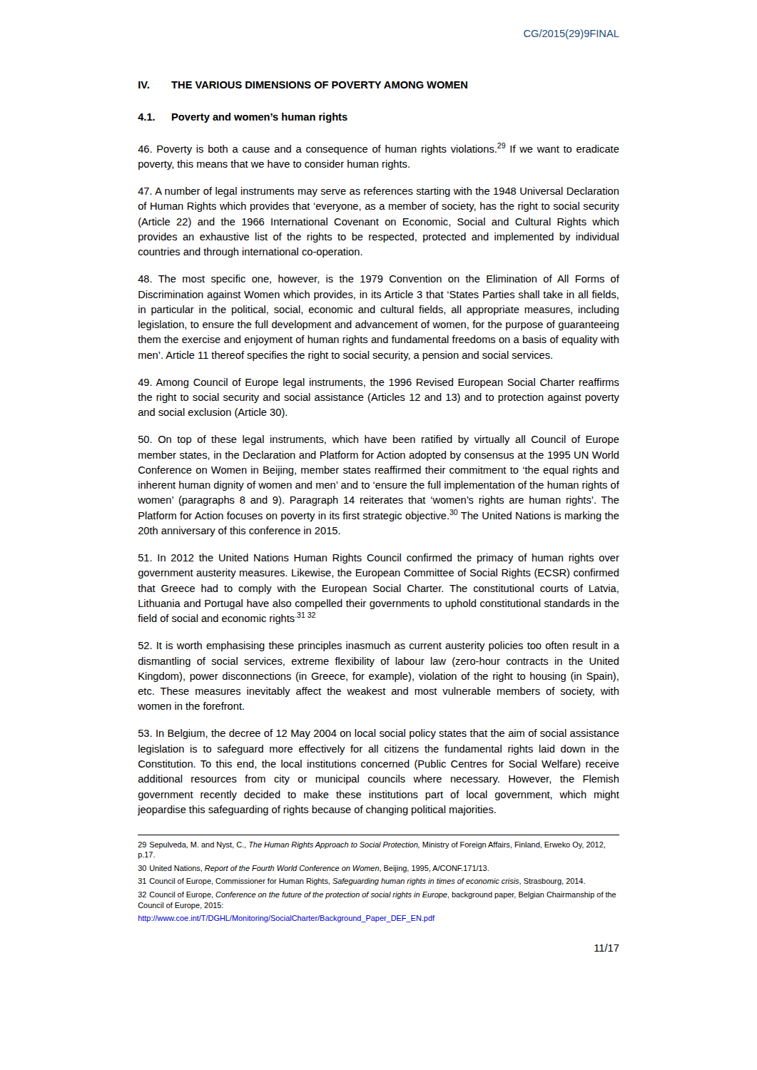CG/2015(29)9FINAL
IV. THE VARIOUS DIMENSIONS OF POVERTY AMONG WOMEN
4.1. Poverty and women’s human rights
46. Poverty is both a cause and a consequence of human rights violations.29 If we want to eradicate poverty, this means that we have to consider human rights.
47. A number of legal instruments may serve as references starting with the 1948 Universal Declaration of Human Rights which provides that ‘everyone, as a member of society, has the right to social security (Article 22) and the 1966 International Covenant on Economic, Social and Cultural Rights which provides an exhaustive list of the rights to be respected, protected and implemented by individual countries and through international co-operation.
48. The most specific one, however, is the 1979 Convention on the Elimination of All Forms of Discrimination against Women which provides, in its Article 3 that ‘States Parties shall take in all fields, in particular in the political, social, economic and cultural fields, all appropriate measures, including legislation, to ensure the full development and advancement of women, for the purpose of guaranteeing them the exercise and enjoyment of human rights and fundamental freedoms on a basis of equality with men’. Article 11 thereof specifies the right to social security, a pension and social services.
49. Among Council of Europe legal instruments, the 1996 Revised European Social Charter reaffirms the right to social security and social assistance (Articles 12 and 13) and to protection against poverty and social exclusion (Article 30).
50. On top of these legal instruments, which have been ratified by virtually all Council of Europe member states, in the Declaration and Platform for Action adopted by consensus at the 1995 UN World Conference on Women in Beijing, member states reaffirmed their commitment to ‘the equal rights and inherent human dignity of women and men’ and to ‘ensure the full implementation of the human rights of women’ (paragraphs 8 and 9). Paragraph 14 reiterates that ‘women’s rights are human rights’. The Platform for Action focuses on poverty in its first strategic objective.30 The United Nations is marking the 20th anniversary of this conference in 2015.
51. In 2012 the United Nations Human Rights Council confirmed the primacy of human rights over government austerity measures. Likewise, the European Committee of Social Rights (ECSR) confirmed that Greece had to comply with the European Social Charter. The constitutional courts of Latvia, Lithuania and Portugal have also compelled their governments to uphold constitutional standards in the field of social and economic rights.31 32
52. It is worth emphasising these principles inasmuch as current austerity policies too often result in a dismantling of social services, extreme flexibility of labour law (zero-hour contracts in the United Kingdom), power disconnections (in Greece, for example), violation of the right to housing (in Spain), etc. These measures inevitably affect the weakest and most vulnerable members of society, with women in the forefront.
53. In Belgium, the decree of 12 May 2004 on local social policy states that the aim of social assistance legislation is to safeguard more effectively for all citizens the fundamental rights laid down in the Constitution. To this end, the local institutions concerned (Public Centres for Social Welfare) receive additional resources from city or municipal councils where necessary. However, the Flemish government recently decided to make these institutions part of local government, which might jeopardise this safeguarding of rights because of changing political majorities.
29 Sepulveda, M. and Nyst, C., The Human Rights Approach to Social Protection, Ministry of Foreign Affairs, Finland, Erweko Oy, 2012, p.17.
30 United Nations, Report of the Fourth World Conference on Women, Beijing, 1995, A/CONF.171/13.
31 Council of Europe, Commissioner for Human Rights, Safeguarding human rights in times of economic crisis, Strasbourg, 2014.
32 Council of Europe, Conference on the future of the protection of social rights in Europe, background paper, Belgian Chairmanship of the Council of Europe, 2015:
http://www.coe.int/T/DGHL/Monitoring/SocialCharter/Background_Paper_DEF_EN.pdf
11/17